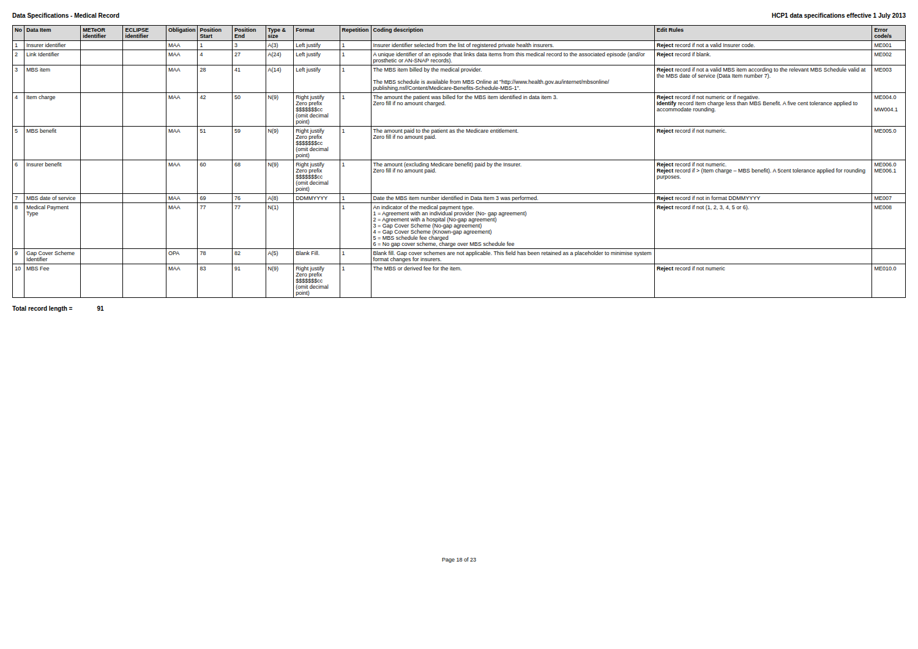Data Specifications - Medical Record
HCP1 data specifications effective 1 July 2013
| No | Data Item | METeOR identifier | ECLIPSE identifier | Obligation | Position Start | Position End | Type & size | Format | Repetition | Coding description | Edit Rules | Error code/s |
| --- | --- | --- | --- | --- | --- | --- | --- | --- | --- | --- | --- | --- |
| 1 | Insurer identifier | | | MAA | 1 | 3 | A(3) | Left justify | 1 | Insurer identifier selected from the list of registered private health insurers. | Reject record if not a valid Insurer code. | ME001 |
| 2 | Link Identifier | | | MAA | 4 | 27 | A(24) | Left justify | 1 | A unique identifier of an episode that links data items from this medical record to the associated episode (and/or prosthetic or AN-SNAP records). | Reject record if blank. | ME002 |
| 3 | MBS item | | | MAA | 28 | 41 | A(14) | Left justify | 1 | The MBS item billed by the medical provider. The MBS schedule is available from MBS Online at "http://www.health.gov.au/internet/mbsonline/ publishing.nsf/Content/Medicare-Benefits-Schedule-MBS-1". | Reject record if not a valid MBS item according to the relevant MBS Schedule valid at the MBS date of service (Data Item number 7). | ME003 |
| 4 | Item charge | | | MAA | 42 | 50 | N(9) | Right justify Zero prefix $$$$$$$cc (omit decimal point) | 1 | The amount the patient was billed for the MBS item identified in data item 3. Zero fill if no amount charged. | Reject record if not numeric or if negative. Identify record Item charge less than MBS Benefit. A five cent tolerance applied to accommodate rounding. | ME004.0 MW004.1 |
| 5 | MBS benefit | | | MAA | 51 | 59 | N(9) | Right justify Zero prefix $$$$$$$cc (omit decimal point) | 1 | The amount paid to the patient as the Medicare entitlement. Zero fill if no amount paid. | Reject record if not numeric. | ME005.0 |
| 6 | Insurer benefit | | | MAA | 60 | 68 | N(9) | Right justify Zero prefix $$$$$$$cc (omit decimal point) | 1 | The amount (excluding Medicare benefit) paid by the Insurer. Zero fill if no amount paid. | Reject record if not numeric. Reject record if > (Item charge – MBS benefit). A 5cent tolerance applied for rounding purposes. | ME006.0 ME006.1 |
| 7 | MBS date of service | | | MAA | 69 | 76 | A(8) | DDMMYYYY | 1 | Date the MBS item number identified in Data Item 3 was performed. | Reject record if not in format DDMMYYYY | ME007 |
| 8 | Medical Payment Type | | | MAA | 77 | 77 | N(1) | | 1 | An indicator of the medical payment type. 1 = Agreement with an individual provider (No- gap agreement) 2 = Agreement with a hospital (No-gap agreement) 3 = Gap Cover Scheme (No-gap agreement) 4 = Gap Cover Scheme (Known-gap agreement) 5 = MBS schedule fee charged 6 = No gap cover scheme, charge over MBS schedule fee | Reject record if not (1, 2, 3, 4, 5 or 6). | ME008 |
| 9 | Gap Cover Scheme Identifier | | | OPA | 78 | 82 | A(5) | Blank Fill. | 1 | Blank fill. Gap cover schemes are not applicable. This field has been retained as a placeholder to minimise system format changes for insurers. | | |
| 10 | MBS Fee | | | MAA | 83 | 91 | N(9) | Right justify Zero prefix $$$$$$$cc (omit decimal point) | 1 | The MBS or derived fee for the item. | Reject record if not numeric | ME010.0 |
Total record length =91
Page 18 of 23